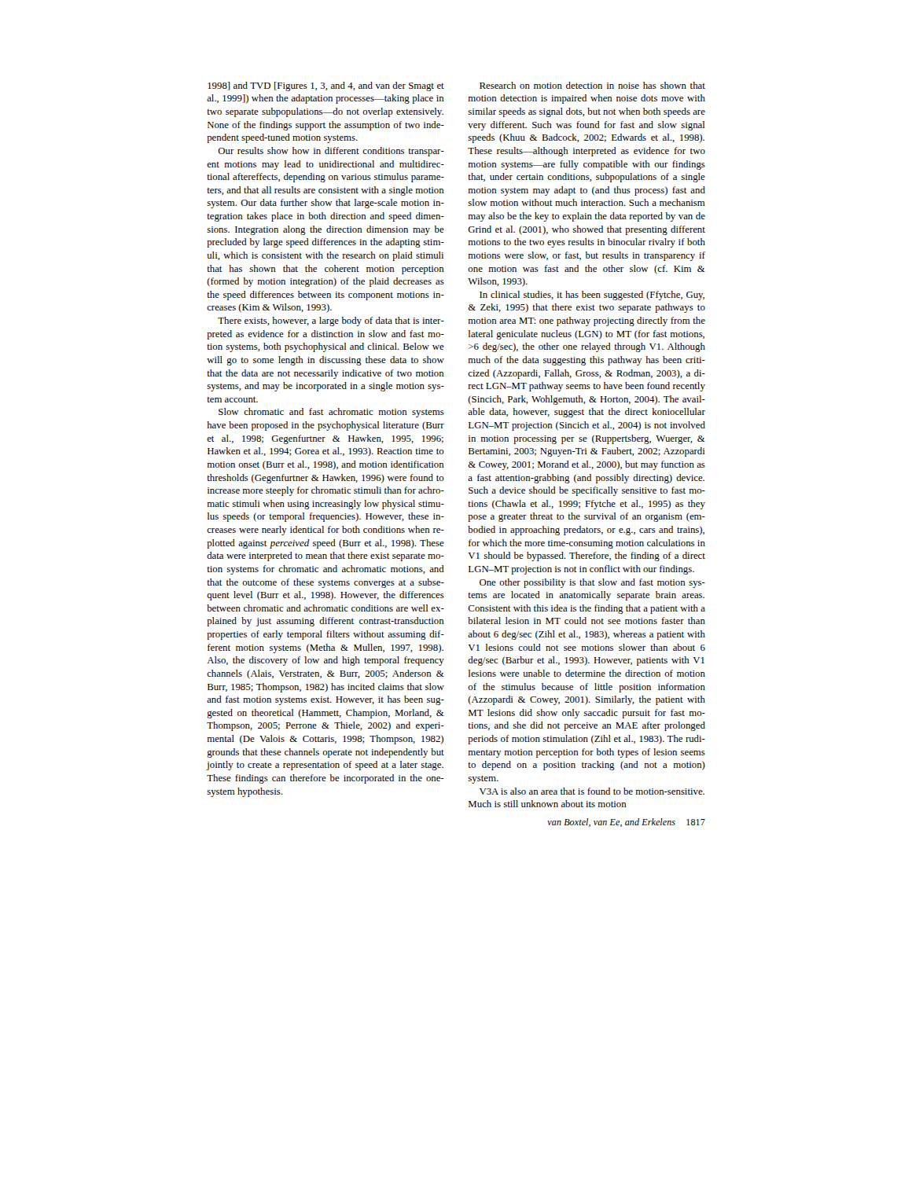1998] and TVD [Figures 1, 3, and 4, and van der Smagt et al., 1999]) when the adaptation processes—taking place in two separate subpopulations—do not overlap extensively. None of the findings support the assumption of two independent speed-tuned motion systems.
Our results show how in different conditions transparent motions may lead to unidirectional and multidirectional aftereffects, depending on various stimulus parameters, and that all results are consistent with a single motion system. Our data further show that large-scale motion integration takes place in both direction and speed dimensions. Integration along the direction dimension may be precluded by large speed differences in the adapting stimuli, which is consistent with the research on plaid stimuli that has shown that the coherent motion perception (formed by motion integration) of the plaid decreases as the speed differences between its component motions increases (Kim & Wilson, 1993).
There exists, however, a large body of data that is interpreted as evidence for a distinction in slow and fast motion systems, both psychophysical and clinical. Below we will go to some length in discussing these data to show that the data are not necessarily indicative of two motion systems, and may be incorporated in a single motion system account.
Slow chromatic and fast achromatic motion systems have been proposed in the psychophysical literature (Burr et al., 1998; Gegenfurtner & Hawken, 1995, 1996; Hawken et al., 1994; Gorea et al., 1993). Reaction time to motion onset (Burr et al., 1998), and motion identification thresholds (Gegenfurtner & Hawken, 1996) were found to increase more steeply for chromatic stimuli than for achromatic stimuli when using increasingly low physical stimulus speeds (or temporal frequencies). However, these increases were nearly identical for both conditions when replotted against perceived speed (Burr et al., 1998). These data were interpreted to mean that there exist separate motion systems for chromatic and achromatic motions, and that the outcome of these systems converges at a subsequent level (Burr et al., 1998). However, the differences between chromatic and achromatic conditions are well explained by just assuming different contrast-transduction properties of early temporal filters without assuming different motion systems (Metha & Mullen, 1997, 1998). Also, the discovery of low and high temporal frequency channels (Alais, Verstraten, & Burr, 2005; Anderson & Burr, 1985; Thompson, 1982) has incited claims that slow and fast motion systems exist. However, it has been suggested on theoretical (Hammett, Champion, Morland, & Thompson, 2005; Perrone & Thiele, 2002) and experimental (De Valois & Cottaris, 1998; Thompson, 1982) grounds that these channels operate not independently but jointly to create a representation of speed at a later stage. These findings can therefore be incorporated in the one-system hypothesis.
Research on motion detection in noise has shown that motion detection is impaired when noise dots move with similar speeds as signal dots, but not when both speeds are very different. Such was found for fast and slow signal speeds (Khuu & Badcock, 2002; Edwards et al., 1998). These results—although interpreted as evidence for two motion systems—are fully compatible with our findings that, under certain conditions, subpopulations of a single motion system may adapt to (and thus process) fast and slow motion without much interaction. Such a mechanism may also be the key to explain the data reported by van de Grind et al. (2001), who showed that presenting different motions to the two eyes results in binocular rivalry if both motions were slow, or fast, but results in transparency if one motion was fast and the other slow (cf. Kim & Wilson, 1993).
In clinical studies, it has been suggested (Ffytche, Guy, & Zeki, 1995) that there exist two separate pathways to motion area MT: one pathway projecting directly from the lateral geniculate nucleus (LGN) to MT (for fast motions, >6 deg/sec), the other one relayed through V1. Although much of the data suggesting this pathway has been criticized (Azzopardi, Fallah, Gross, & Rodman, 2003), a direct LGN–MT pathway seems to have been found recently (Sincich, Park, Wohlgemuth, & Horton, 2004). The available data, however, suggest that the direct koniocellular LGN–MT projection (Sincich et al., 2004) is not involved in motion processing per se (Ruppertsberg, Wuerger, & Bertamini, 2003; Nguyen-Tri & Faubert, 2002; Azzopardi & Cowey, 2001; Morand et al., 2000), but may function as a fast attention-grabbing (and possibly directing) device. Such a device should be specifically sensitive to fast motions (Chawla et al., 1999; Ffytche et al., 1995) as they pose a greater threat to the survival of an organism (embodied in approaching predators, or e.g., cars and trains), for which the more time-consuming motion calculations in V1 should be bypassed. Therefore, the finding of a direct LGN–MT projection is not in conflict with our findings.
One other possibility is that slow and fast motion systems are located in anatomically separate brain areas. Consistent with this idea is the finding that a patient with a bilateral lesion in MT could not see motions faster than about 6 deg/sec (Zihl et al., 1983), whereas a patient with V1 lesions could not see motions slower than about 6 deg/sec (Barbur et al., 1993). However, patients with V1 lesions were unable to determine the direction of motion of the stimulus because of little position information (Azzopardi & Cowey, 2001). Similarly, the patient with MT lesions did show only saccadic pursuit for fast motions, and she did not perceive an MAE after prolonged periods of motion stimulation (Zihl et al., 1983). The rudimentary motion perception for both types of lesion seems to depend on a position tracking (and not a motion) system.
V3A is also an area that is found to be motion-sensitive. Much is still unknown about its motion
van Boxtel, van Ee, and Erkelens1817